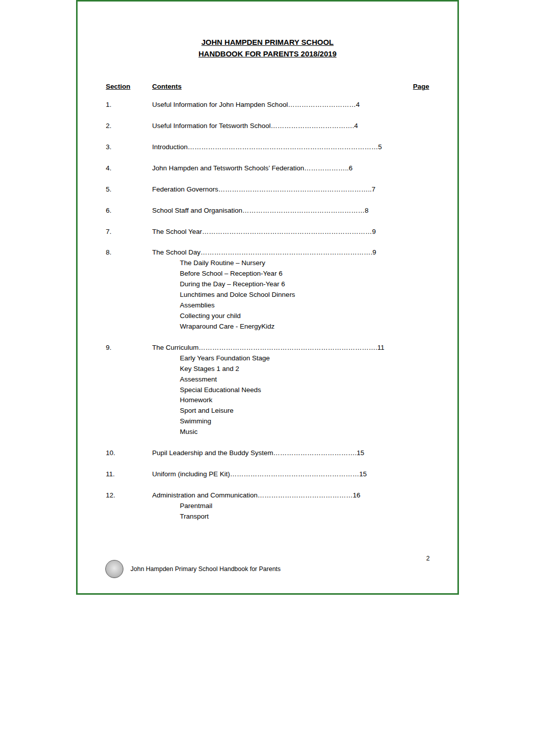JOHN HAMPDEN PRIMARY SCHOOL
HANDBOOK FOR PARENTS 2018/2019
| Section | Contents | Page |
| --- | --- | --- |
| 1. | Useful Information for John Hampden School…………………………4 |
| 2. | Useful Information for Tetsworth School……………………………….4 |
| 3. | Introduction…………………………………………………………………………5 |
| 4. | John Hampden and Tetsworth Schools’ Federation………………..6 |
| 5. | Federation Governors…………………………………………………………..7 |
| 6. | School Staff and Organisation………………………………………………8 |
| 7. | The School Year…………………………………………………………………9 |
| 8. | The School Day………………………………………………………………….9 The Daily Routine – Nursery Before School – Reception-Year 6 During the Day – Reception-Year 6 Lunchtimes and Dolce School Dinners Assemblies Collecting your child Wraparound Care - EnergyKidz |
| 9. | The Curriculum…………………………………………………………………….11 Early Years Foundation Stage Key Stages 1 and 2 Assessment Special Educational Needs Homework Sport and Leisure Swimming Music |
| 10. | Pupil Leadership and the Buddy System……………………………….15 |
| 11. | Uniform (including PE Kit)…………………………………………………15 |
| 12. | Administration and Communication……………………………………16 Parentmail Transport |
John Hampden Primary School Handbook for Parents
2